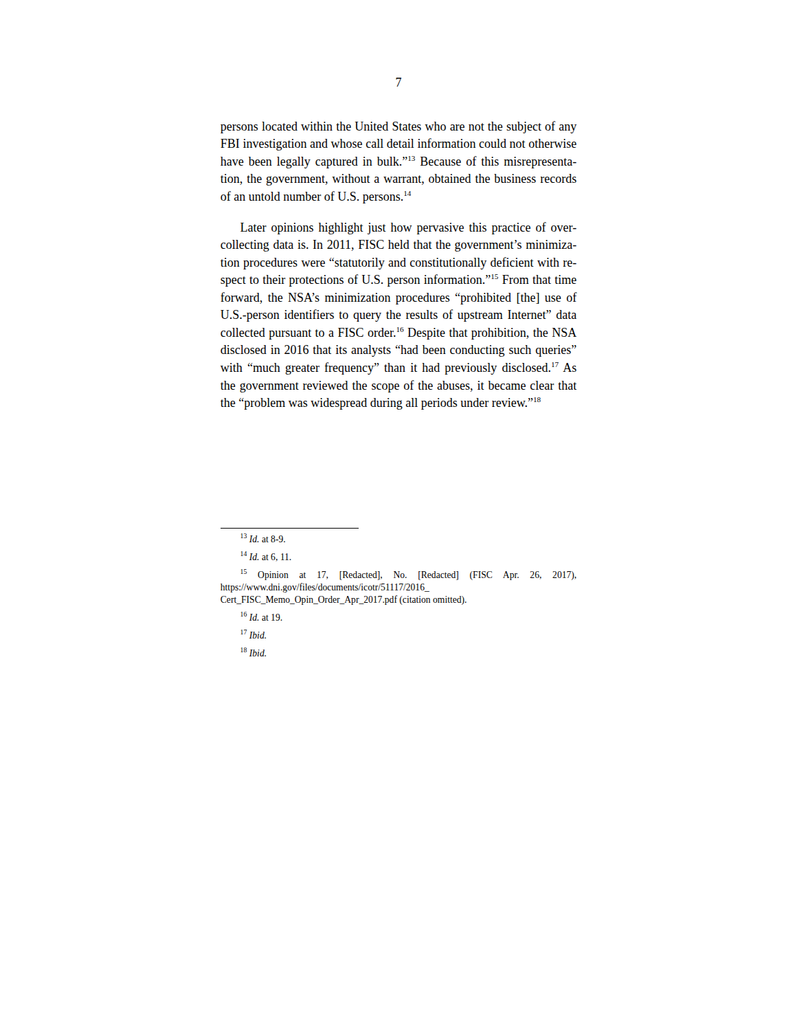7
persons located within the United States who are not the subject of any FBI investigation and whose call detail information could not otherwise have been legally captured in bulk.”13 Because of this misrepresentation, the government, without a warrant, obtained the business records of an untold number of U.S. persons.14
Later opinions highlight just how pervasive this practice of over-collecting data is. In 2011, FISC held that the government’s minimization procedures were “statutorily and constitutionally deficient with respect to their protections of U.S. person information.”15 From that time forward, the NSA’s minimization procedures “prohibited [the] use of U.S.-person identifiers to query the results of upstream Internet” data collected pursuant to a FISC order.16 Despite that prohibition, the NSA disclosed in 2016 that its analysts “had been conducting such queries” with “much greater frequency” than it had previously disclosed.17 As the government reviewed the scope of the abuses, it became clear that the “problem was widespread during all periods under review.”18
13 Id. at 8-9.
14 Id. at 6, 11.
15 Opinion at 17, [Redacted], No. [Redacted] (FISC Apr. 26, 2017), https://www.dni.gov/files/documents/icotr/51117/2016_ Cert_FISC_Memo_Opin_Order_Apr_2017.pdf (citation omitted).
16 Id. at 19.
17 Ibid.
18 Ibid.